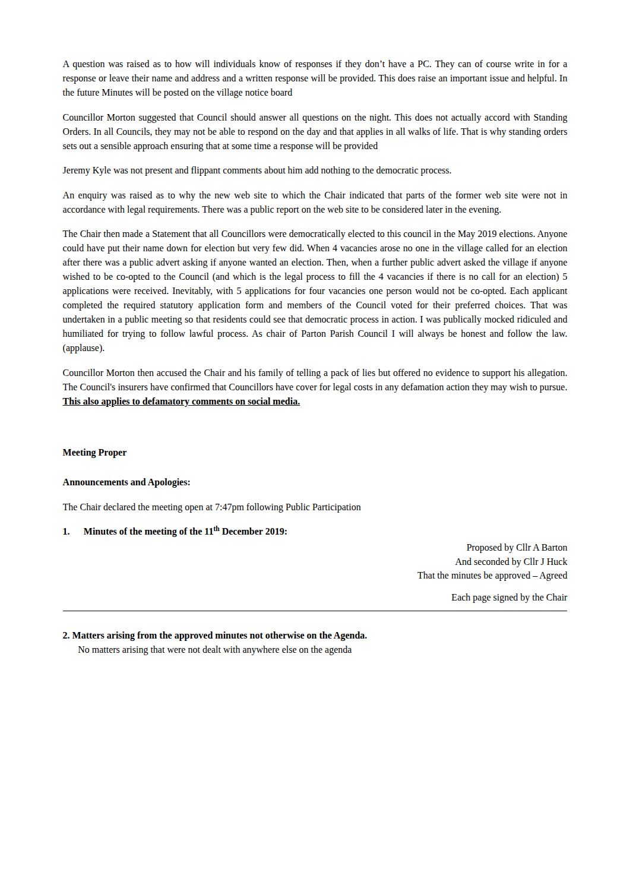A question was raised as to how will individuals know of responses if they don’t have a PC. They can of course write in for a response or leave their name and address and a written response will be provided. This does raise an important issue and helpful. In the future Minutes will be posted on the village notice board
Councillor Morton suggested that Council should answer all questions on the night. This does not actually accord with Standing Orders. In all Councils, they may not be able to respond on the day and that applies in all walks of life. That is why standing orders sets out a sensible approach ensuring that at some time a response will be provided
Jeremy Kyle was not present and flippant comments about him add nothing to the democratic process.
An enquiry was raised as to why the new web site to which the Chair indicated that parts of the former web site were not in accordance with legal requirements. There was a public report on the web site to be considered later in the evening.
The Chair then made a Statement that all Councillors were democratically elected to this council in the May 2019 elections. Anyone could have put their name down for election but very few did. When 4 vacancies arose no one in the village called for an election after there was a public advert asking if anyone wanted an election. Then, when a further public advert asked the village if anyone wished to be co-opted to the Council (and which is the legal process to fill the 4 vacancies if there is no call for an election) 5 applications were received. Inevitably, with 5 applications for four vacancies one person would not be co-opted. Each applicant completed the required statutory application form and members of the Council voted for their preferred choices. That was undertaken in a public meeting so that residents could see that democratic process in action. I was publically mocked ridiculed and humiliated for trying to follow lawful process. As chair of Parton Parish Council I will always be honest and follow the law. (applause).
Councillor Morton then accused the Chair and his family of telling a pack of lies but offered no evidence to support his allegation. The Council's insurers have confirmed that Councillors have cover for legal costs in any defamation action they may wish to pursue. This also applies to defamatory comments on social media.
Meeting Proper
Announcements and Apologies:
The Chair declared the meeting open at 7:47pm following Public Participation
1. Minutes of the meeting of the 11th December 2019:
Proposed by Cllr A Barton
And seconded by Cllr J Huck
That the minutes be approved – Agreed
Each page signed by the Chair
2. Matters arising from the approved minutes not otherwise on the Agenda.
No matters arising that were not dealt with anywhere else on the agenda